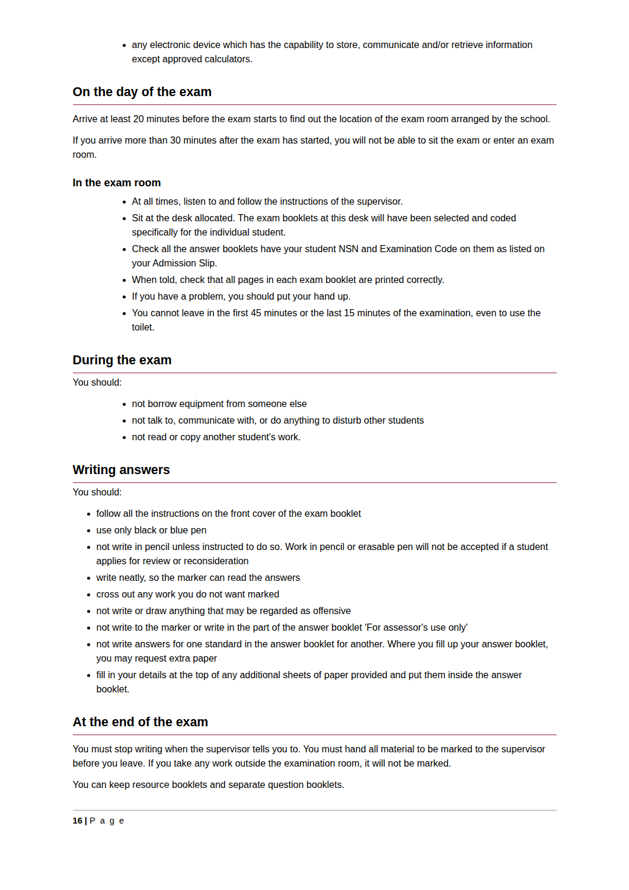any electronic device which has the capability to store, communicate and/or retrieve information except approved calculators.
On the day of the exam
Arrive at least 20 minutes before the exam starts to find out the location of the exam room arranged by the school.
If you arrive more than 30 minutes after the exam has started, you will not be able to sit the exam or enter an exam room.
In the exam room
At all times, listen to and follow the instructions of the supervisor.
Sit at the desk allocated. The exam booklets at this desk will have been selected and coded specifically for the individual student.
Check all the answer booklets have your student NSN and Examination Code on them as listed on your Admission Slip.
When told, check that all pages in each exam booklet are printed correctly.
If you have a problem, you should put your hand up.
You cannot leave in the first 45 minutes or the last 15 minutes of the examination, even to use the toilet.
During the exam
You should:
not borrow equipment from someone else
not talk to, communicate with, or do anything to disturb other students
not read or copy another student's work.
Writing answers
You should:
follow all the instructions on the front cover of the exam booklet
use only black or blue pen
not write in pencil unless instructed to do so. Work in pencil or erasable pen will not be accepted if a student applies for review or reconsideration
write neatly, so the marker can read the answers
cross out any work you do not want marked
not write or draw anything that may be regarded as offensive
not write to the marker or write in the part of the answer booklet 'For assessor's use only'
not write answers for one standard in the answer booklet for another. Where you fill up your answer booklet, you may request extra paper
fill in your details at the top of any additional sheets of paper provided and put them inside the answer booklet.
At the end of the exam
You must stop writing when the supervisor tells you to. You must hand all material to be marked to the supervisor before you leave. If you take any work outside the examination room, it will not be marked.
You can keep resource booklets and separate question booklets.
16 | P a g e